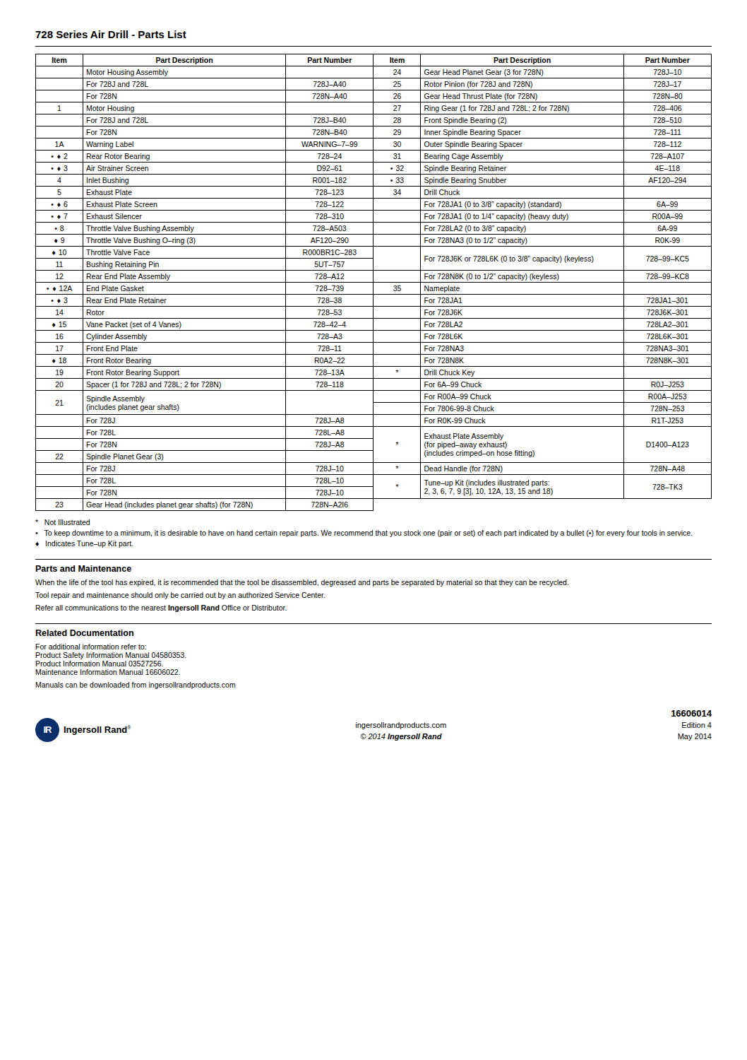728 Series Air Drill - Parts List
| Item | Part Description | Part Number | Item | Part Description | Part Number |
| --- | --- | --- | --- | --- | --- |
| | Motor Housing Assembly | | 24 | Gear Head Planet Gear (3 for 728N) | 728J–10 |
| | For 728J and 728L | 728J–A40 | 25 | Rotor Pinion (for 728J and 728N) | 728J–17 |
| | For 728N | 728N–A40 | 26 | Gear Head Thrust Plate (for 728N) | 728N–80 |
| 1 | Motor Housing | | 27 | Ring Gear (1 for 728J and 728L; 2 for 728N) | 728–406 |
| | For 728J and 728L | 728J–B40 | 28 | Front Spindle Bearing (2) | 728–510 |
| | For 728N | 728N–B40 | 29 | Inner Spindle Bearing Spacer | 728–111 |
| 1A | Warning Label | WARNING–7–99 | 30 | Outer Spindle Bearing Spacer | 728–112 |
| • ♦ 2 | Rear Rotor Bearing | 728–24 | 31 | Bearing Cage Assembly | 728–A107 |
| • ♦ 3 | Air Strainer Screen | D92–61 | • 32 | Spindle Bearing Retainer | 4E–118 |
| 4 | Inlet Bushing | R001–182 | • 33 | Spindle Bearing Snubber | AF120–294 |
| 5 | Exhaust Plate | 728–123 | 34 | Drill Chuck | |
| • ♦ 6 | Exhaust Plate Screen | 728–122 | | For 728JA1 (0 to 3/8” capacity) (standard) | 6A–99 |
| • ♦ 7 | Exhaust Silencer | 728–310 | | For 728JA1 (0 to 1/4” capacity) (heavy duty) | R00A–99 |
| • 8 | Throttle Valve Bushing Assembly | 728–A503 | | For 728LA2 (0 to 3/8” capacity) | 6A-99 |
| ♦ 9 | Throttle Valve Bushing O–ring (3) | AF120–290 | | For 728NA3 (0 to 1/2” capacity) | R0K-99 |
| ♦ 10 | Throttle Valve Face | R000BR1C–283 | | For 728J6K or 728L6K (0 to 3/8” capacity) (keyless) | 728–99–KC5 |
| 11 | Bushing Retaining Pin | 5UT–757 |
| 12 | Rear End Plate Assembly | 728–A12 | | For 728N8K (0 to 1/2” capacity) (keyless) | 728–99–KC8 |
| • ♦ 12A | End Plate Gasket | 728–739 | 35 | Nameplate | |
| • ♦ 3 | Rear End Plate Retainer | 728–38 | | For 728JA1 | 728JA1–301 |
| 14 | Rotor | 728–53 | | For 728J6K | 728J6K–301 |
| ♦ 15 | Vane Packet (set of 4 Vanes) | 728–42–4 | | For 728LA2 | 728LA2–301 |
| 16 | Cylinder Assembly | 728–A3 | | For 728L6K | 728L6K–301 |
| 17 | Front End Plate | 728–11 | | For 728NA3 | 728NA3–301 |
| ♦ 18 | Front Rotor Bearing | R0A2–22 | | For 728N8K | 728N8K–301 |
| 19 | Front Rotor Bearing Support | 728–13A | * | Drill Chuck Key | |
| 20 | Spacer (1 for 728J and 728L; 2 for 728N) | 728–118 | | For 6A–99 Chuck | R0J–J253 |
| 21 | Spindle Assembly (includes planet gear shafts) | | | For R00A–99 Chuck | R00A–J253 |
| | For 7806-99-8 Chuck | 728N–253 |
| | For 728J | 728J–A8 | | For R0K-99 Chuck | R1T-J253 |
| | For 728L | 728L–A8 | * | Exhaust Plate Assembly (for piped–away exhaust) (includes crimped–on hose fitting) | D1400–A123 |
| | For 728N | 728J–A8 |
| 22 | Spindle Planet Gear (3) | |
| | For 728J | 728J–10 | * | Dead Handle (for 728N) | 728N–A48 |
| | For 728L | 728L–10 | * | Tune–up Kit (includes illustrated parts: 2, 3, 6, 7, 9 [3], 10, 12A, 13, 15 and 18) | 728–TK3 |
| | For 728N | 728J–10 |
| 23 | Gear Head (includes planet gear shafts) (for 728N) | 728N–A2I6 | | | |
* Not Illustrated
• To keep downtime to a minimum, it is desirable to have on hand certain repair parts. We recommend that you stock one (pair or set) of each part indicated by a bullet (•) for every four tools in service.
♦ Indicates Tune–up Kit part.
Parts and Maintenance
When the life of the tool has expired, it is recommended that the tool be disassembled, degreased and parts be separated by material so that they can be recycled.
Tool repair and maintenance should only be carried out by an authorized Service Center.
Refer all communications to the nearest Ingersoll Rand Office or Distributor.
Related Documentation
For additional information refer to:
Product Safety Information Manual 04580353.
Product Information Manual 03527256.
Maintenance Information Manual 16606022.
Manuals can be downloaded from ingersollrandproducts.com
IR
Ingersoll Rand®
ingersollrandproducts.com
© 2014 Ingersoll Rand
16606014
Edition 4
May 2014